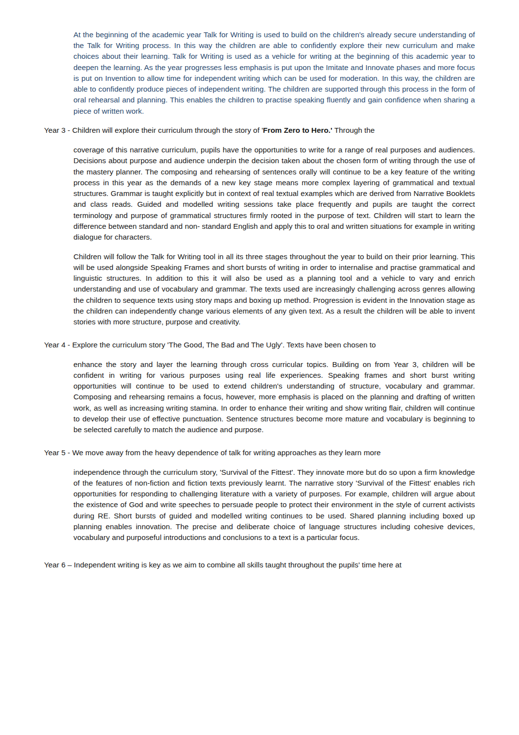At the beginning of the academic year Talk for Writing is used to build on the children's already secure understanding of the Talk for Writing process. In this way the children are able to confidently explore their new curriculum and make choices about their learning. Talk for Writing is used as a vehicle for writing at the beginning of this academic year to deepen the learning. As the year progresses less emphasis is put upon the Imitate and Innovate phases and more focus is put on Invention to allow time for independent writing which can be used for moderation. In this way, the children are able to confidently produce pieces of independent writing. The children are supported through this process in the form of oral rehearsal and planning. This enables the children to practise speaking fluently and gain confidence when sharing a piece of written work.
Year 3 - Children will explore their curriculum through the story of 'From Zero to Hero.' Through the
coverage of this narrative curriculum, pupils have the opportunities to write for a range of real purposes and audiences. Decisions about purpose and audience underpin the decision taken about the chosen form of writing through the use of the mastery planner. The composing and rehearsing of sentences orally will continue to be a key feature of the writing process in this year as the demands of a new key stage means more complex layering of grammatical and textual structures. Grammar is taught explicitly but in context of real textual examples which are derived from Narrative Booklets and class reads. Guided and modelled writing sessions take place frequently and pupils are taught the correct terminology and purpose of grammatical structures firmly rooted in the purpose of text. Children will start to learn the difference between standard and non- standard English and apply this to oral and written situations for example in writing dialogue for characters.
Children will follow the Talk for Writing tool in all its three stages throughout the year to build on their prior learning. This will be used alongside Speaking Frames and short bursts of writing in order to internalise and practise grammatical and linguistic structures. In addition to this it will also be used as a planning tool and a vehicle to vary and enrich understanding and use of vocabulary and grammar. The texts used are increasingly challenging across genres allowing the children to sequence texts using story maps and boxing up method. Progression is evident in the Innovation stage as the children can independently change various elements of any given text. As a result the children will be able to invent stories with more structure, purpose and creativity.
Year 4 - Explore the curriculum story 'The Good, The Bad and The Ugly'. Texts have been chosen to
enhance the story and layer the learning through cross curricular topics. Building on from Year 3, children will be confident in writing for various purposes using real life experiences. Speaking frames and short burst writing opportunities will continue to be used to extend children's understanding of structure, vocabulary and grammar. Composing and rehearsing remains a focus, however, more emphasis is placed on the planning and drafting of written work, as well as increasing writing stamina. In order to enhance their writing and show writing flair, children will continue to develop their use of effective punctuation. Sentence structures become more mature and vocabulary is beginning to be selected carefully to match the audience and purpose.
Year 5 - We move away from the heavy dependence of talk for writing approaches as they learn more
independence through the curriculum story, 'Survival of the Fittest'. They innovate more but do so upon a firm knowledge of the features of non-fiction and fiction texts previously learnt. The narrative story 'Survival of the Fittest' enables rich opportunities for responding to challenging literature with a variety of purposes. For example, children will argue about the existence of God and write speeches to persuade people to protect their environment in the style of current activists during RE. Short bursts of guided and modelled writing continues to be used. Shared planning including boxed up planning enables innovation. The precise and deliberate choice of language structures including cohesive devices, vocabulary and purposeful introductions and conclusions to a text is a particular focus.
Year 6 – Independent writing is key as we aim to combine all skills taught throughout the pupils' time here at